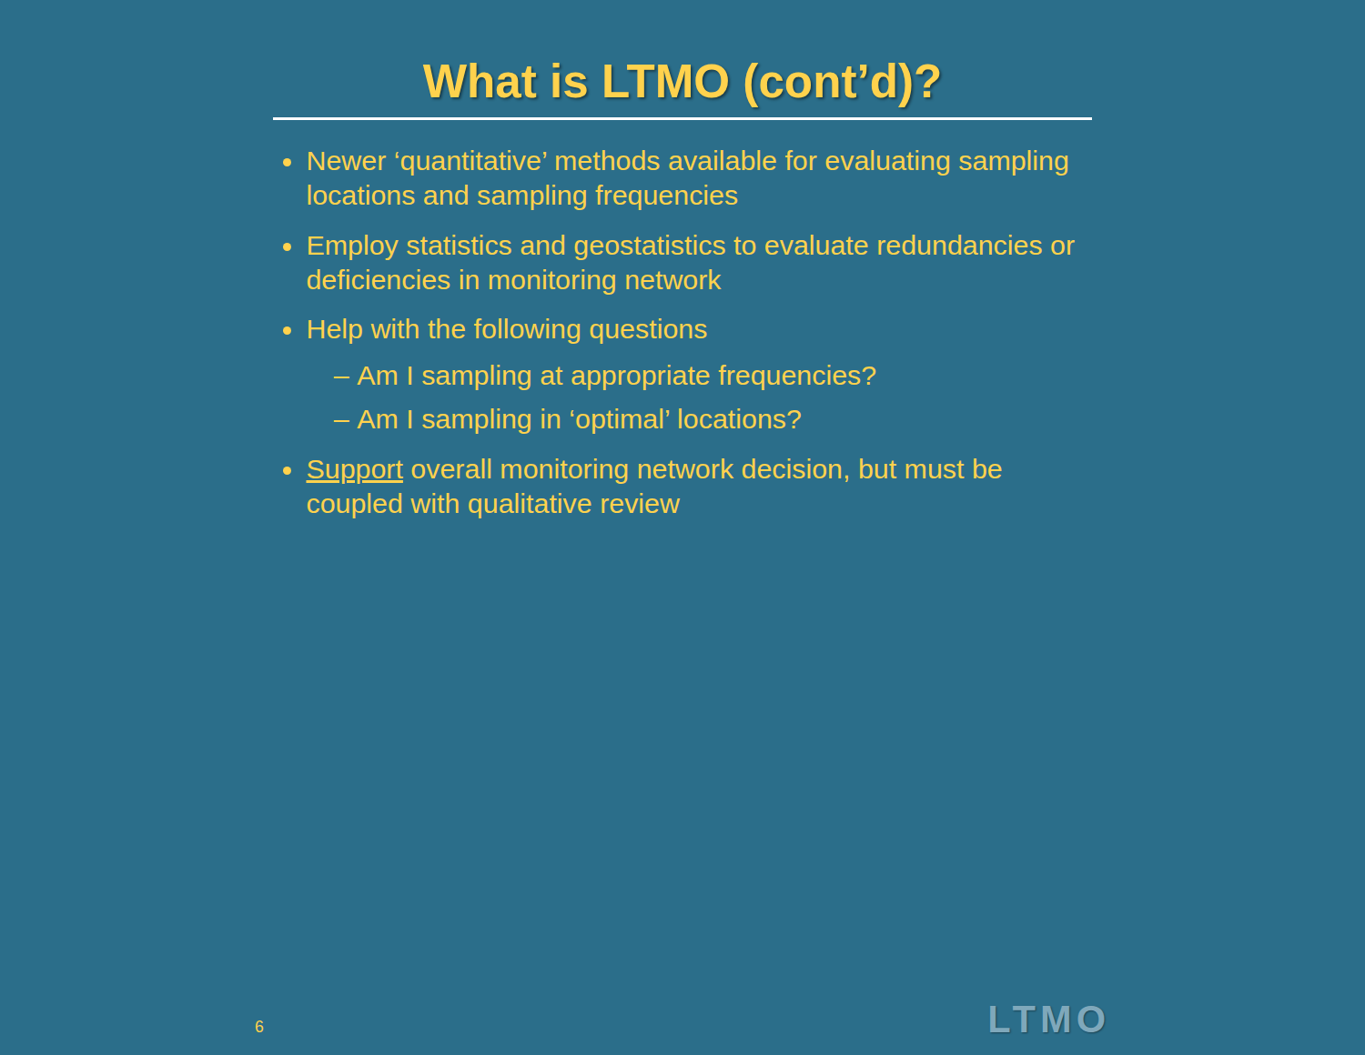What is LTMO (cont’d)?
Newer ‘quantitative’ methods available for evaluating sampling locations and sampling frequencies
Employ statistics and geostatistics to evaluate redundancies or deficiencies in monitoring network
Help with the following questions
Am I sampling at appropriate frequencies?
Am I sampling in ‘optimal’ locations?
Support overall monitoring network decision, but must be coupled with qualitative review
6
LTMO